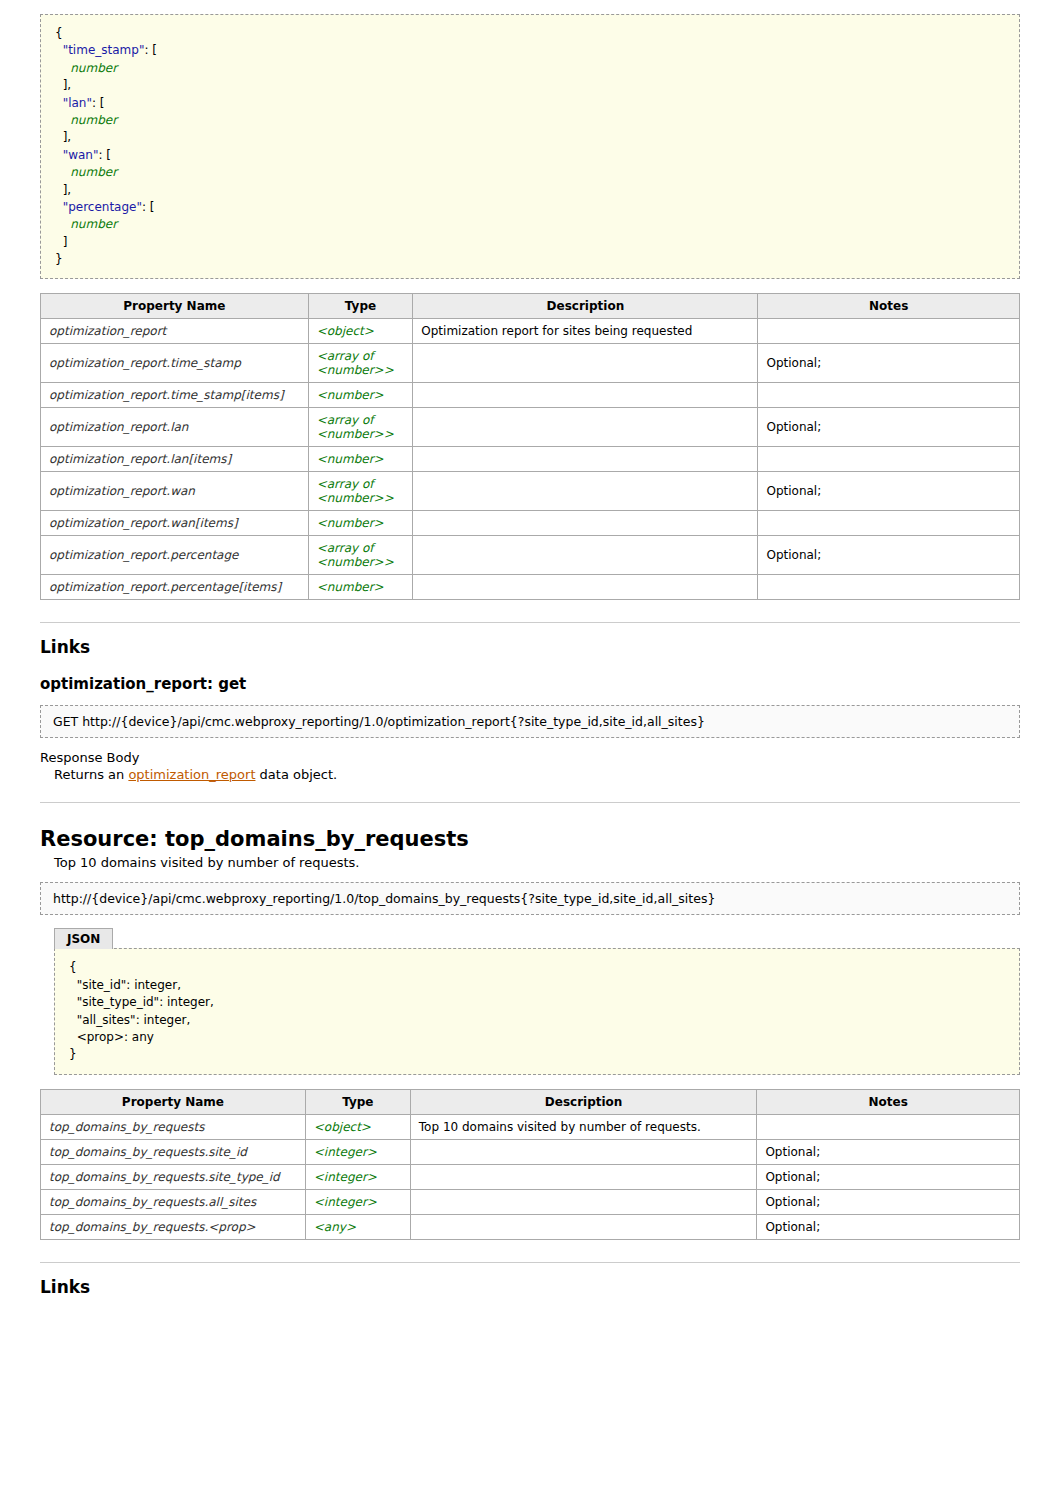{ "time_stamp": [ number ], "lan": [ number ], "wan": [ number ], "percentage": [ number ] }
| Property Name | Type | Description | Notes |
| --- | --- | --- | --- |
| optimization_report | <object> | Optimization report for sites being requested | |
| optimization_report.time_stamp | <array of <number>> | | Optional; |
| optimization_report.time_stamp[items] | <number> | | |
| optimization_report.lan | <array of <number>> | | Optional; |
| optimization_report.lan[items] | <number> | | |
| optimization_report.wan | <array of <number>> | | Optional; |
| optimization_report.wan[items] | <number> | | |
| optimization_report.percentage | <array of <number>> | | Optional; |
| optimization_report.percentage[items] | <number> | | |
Links
optimization_report: get
GET http://{device}/api/cmc.webproxy_reporting/1.0/optimization_report{?site_type_id,site_id,all_sites}
Response Body
Returns an optimization_report data object.
Resource: top_domains_by_requests
Top 10 domains visited by number of requests.
http://{device}/api/cmc.webproxy_reporting/1.0/top_domains_by_requests{?site_type_id,site_id,all_sites}
JSON
{ "site_id": integer, "site_type_id": integer, "all_sites": integer, <prop>: any }
| Property Name | Type | Description | Notes |
| --- | --- | --- | --- |
| top_domains_by_requests | <object> | Top 10 domains visited by number of requests. | |
| top_domains_by_requests.site_id | <integer> | | Optional; |
| top_domains_by_requests.site_type_id | <integer> | | Optional; |
| top_domains_by_requests.all_sites | <integer> | | Optional; |
| top_domains_by_requests.<prop> | <any> | | Optional; |
Links